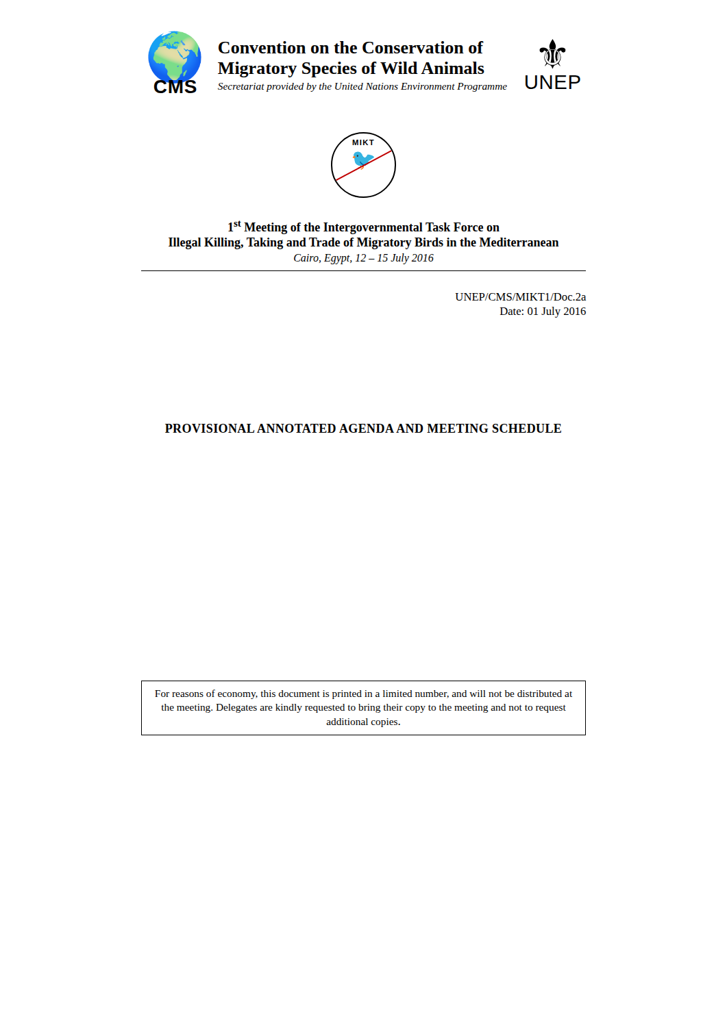🌍 CMS
Convention on the Conservation of
Migratory Species of Wild Animals
Secretariat provided by the United Nations Environment Programme
⚜ UNEP
MIKT 🐦
1st Meeting of the Intergovernmental Task Force on
Illegal Killing, Taking and Trade of Migratory Birds in the Mediterranean
Cairo, Egypt, 12 – 15 July 2016
UNEP/CMS/MIKT1/Doc.2a
Date: 01 July 2016
PROVISIONAL ANNOTATED AGENDA AND MEETING SCHEDULE
For reasons of economy, this document is printed in a limited number, and will not be distributed at the meeting. Delegates are kindly requested to bring their copy to the meeting and not to request additional copies.